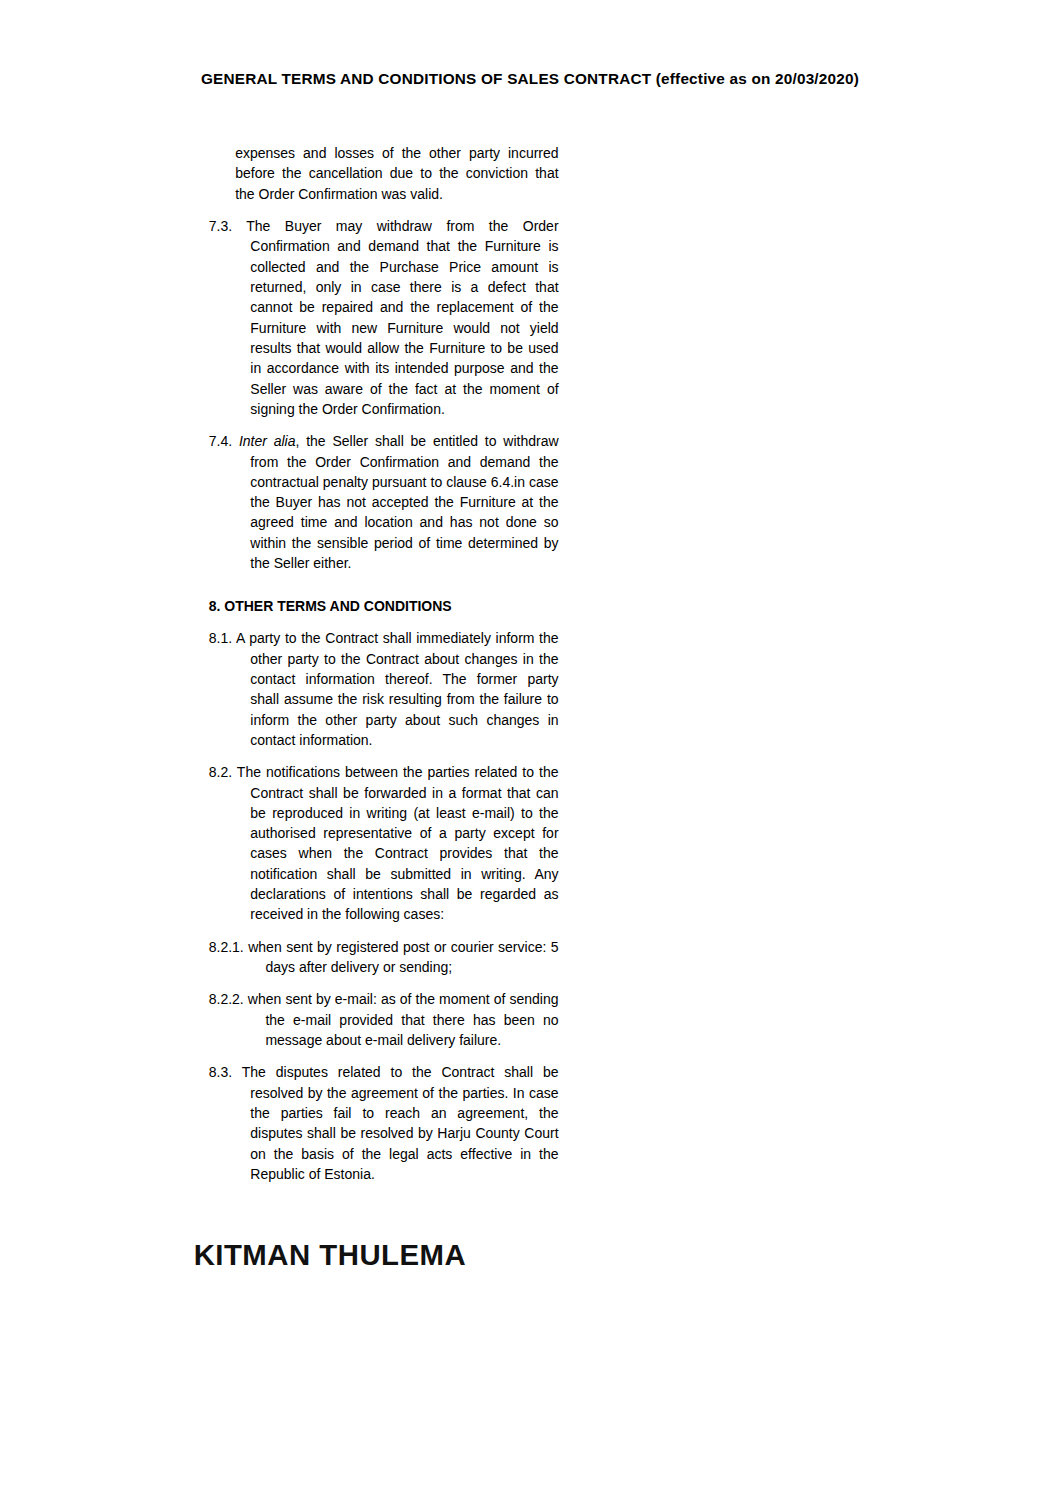GENERAL TERMS AND CONDITIONS OF SALES CONTRACT (effective as on 20/03/2020)
expenses and losses of the other party incurred before the cancellation due to the conviction that the Order Confirmation was valid.
7.3. The Buyer may withdraw from the Order Confirmation and demand that the Furniture is collected and the Purchase Price amount is returned, only in case there is a defect that cannot be repaired and the replacement of the Furniture with new Furniture would not yield results that would allow the Furniture to be used in accordance with its intended purpose and the Seller was aware of the fact at the moment of signing the Order Confirmation.
7.4. Inter alia, the Seller shall be entitled to withdraw from the Order Confirmation and demand the contractual penalty pursuant to clause 6.4.in case the Buyer has not accepted the Furniture at the agreed time and location and has not done so within the sensible period of time determined by the Seller either.
8. OTHER TERMS AND CONDITIONS
8.1. A party to the Contract shall immediately inform the other party to the Contract about changes in the contact information thereof. The former party shall assume the risk resulting from the failure to inform the other party about such changes in contact information.
8.2. The notifications between the parties related to the Contract shall be forwarded in a format that can be reproduced in writing (at least e-mail) to the authorised representative of a party except for cases when the Contract provides that the notification shall be submitted in writing. Any declarations of intentions shall be regarded as received in the following cases:
8.2.1. when sent by registered post or courier service: 5 days after delivery or sending;
8.2.2. when sent by e-mail: as of the moment of sending the e-mail provided that there has been no message about e-mail delivery failure.
8.3. The disputes related to the Contract shall be resolved by the agreement of the parties. In case the parties fail to reach an agreement, the disputes shall be resolved by Harju County Court on the basis of the legal acts effective in the Republic of Estonia.
KITMAN THULEMA